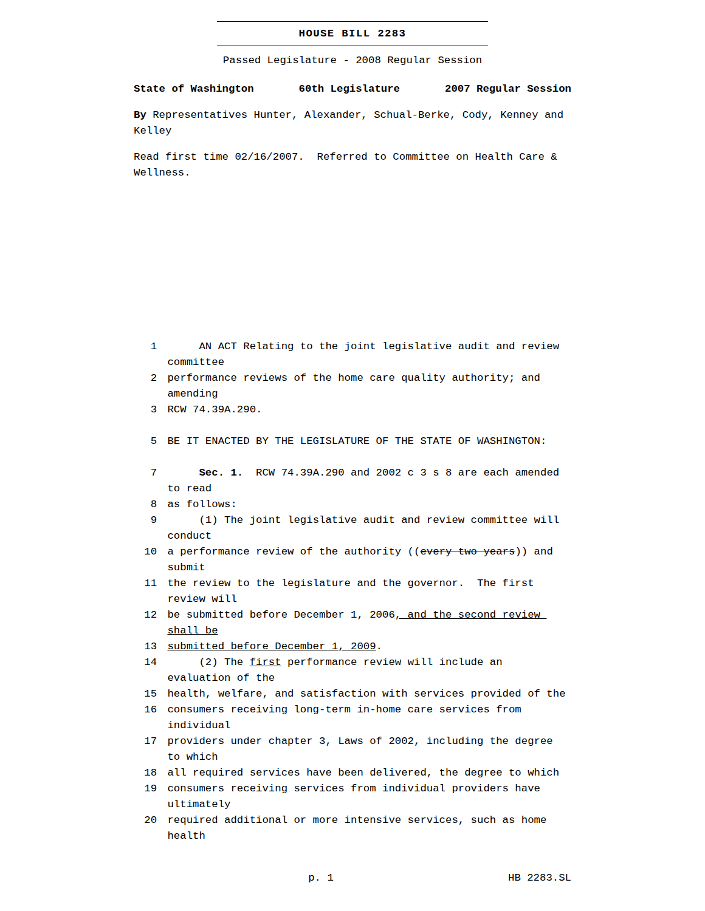HOUSE BILL 2283
Passed Legislature - 2008 Regular Session
State of Washington 60th Legislature 2007 Regular Session
By Representatives Hunter, Alexander, Schual-Berke, Cody, Kenney and Kelley
Read first time 02/16/2007. Referred to Committee on Health Care & Wellness.
AN ACT Relating to the joint legislative audit and review committee
performance reviews of the home care quality authority; and amending
RCW 74.39A.290.
BE IT ENACTED BY THE LEGISLATURE OF THE STATE OF WASHINGTON:
Sec. 1. RCW 74.39A.290 and 2002 c 3 s 8 are each amended to read
as follows:
(1) The joint legislative audit and review committee will conduct
a performance review of the authority ((every two years)) and submit
the review to the legislature and the governor. The first review will
be submitted before December 1, 2006, and the second review shall be
submitted before December 1, 2009.
(2) The first performance review will include an evaluation of the
health, welfare, and satisfaction with services provided of the
consumers receiving long-term in-home care services from individual
providers under chapter 3, Laws of 2002, including the degree to which
all required services have been delivered, the degree to which
consumers receiving services from individual providers have ultimately
required additional or more intensive services, such as home health
p. 1 HB 2283.SL